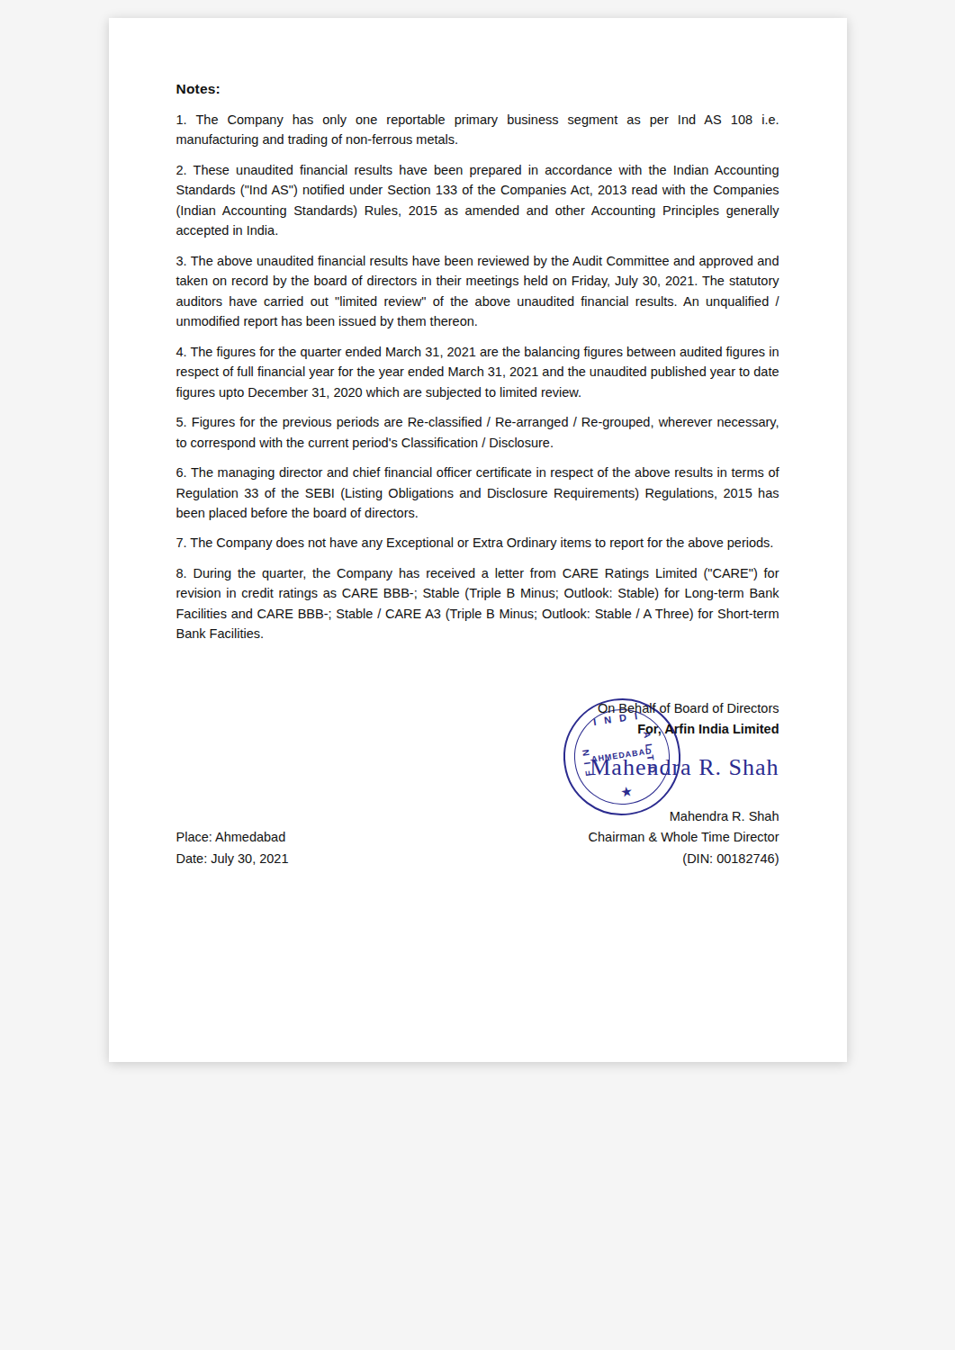Notes:
1. The Company has only one reportable primary business segment as per Ind AS 108 i.e. manufacturing and trading of non-ferrous metals.
2. These unaudited financial results have been prepared in accordance with the Indian Accounting Standards ("Ind AS") notified under Section 133 of the Companies Act, 2013 read with the Companies (Indian Accounting Standards) Rules, 2015 as amended and other Accounting Principles generally accepted in India.
3. The above unaudited financial results have been reviewed by the Audit Committee and approved and taken on record by the board of directors in their meetings held on Friday, July 30, 2021. The statutory auditors have carried out "limited review" of the above unaudited financial results. An unqualified / unmodified report has been issued by them thereon.
4. The figures for the quarter ended March 31, 2021 are the balancing figures between audited figures in respect of full financial year for the year ended March 31, 2021 and the unaudited published year to date figures upto December 31, 2020 which are subjected to limited review.
5. Figures for the previous periods are Re-classified / Re-arranged / Re-grouped, wherever necessary, to correspond with the current period's Classification / Disclosure.
6. The managing director and chief financial officer certificate in respect of the above results in terms of Regulation 33 of the SEBI (Listing Obligations and Disclosure Requirements) Regulations, 2015 has been placed before the board of directors.
7. The Company does not have any Exceptional or Extra Ordinary items to report for the above periods.
8. During the quarter, the Company has received a letter from CARE Ratings Limited ("CARE") for revision in credit ratings as CARE BBB-; Stable (Triple B Minus; Outlook: Stable) for Long-term Bank Facilities and CARE BBB-; Stable / CARE A3 (Triple B Minus; Outlook: Stable / A Three) for Short-term Bank Facilities.
I N D I
F I N
A L T D
AHMEDABAD
★
On Behalf of Board of Directors
For, Arfin India Limited
Mahendra R. Shah
Place: Ahmedabad
Date: July 30, 2021
Mahendra R. Shah
Chairman & Whole Time Director
(DIN: 00182746)